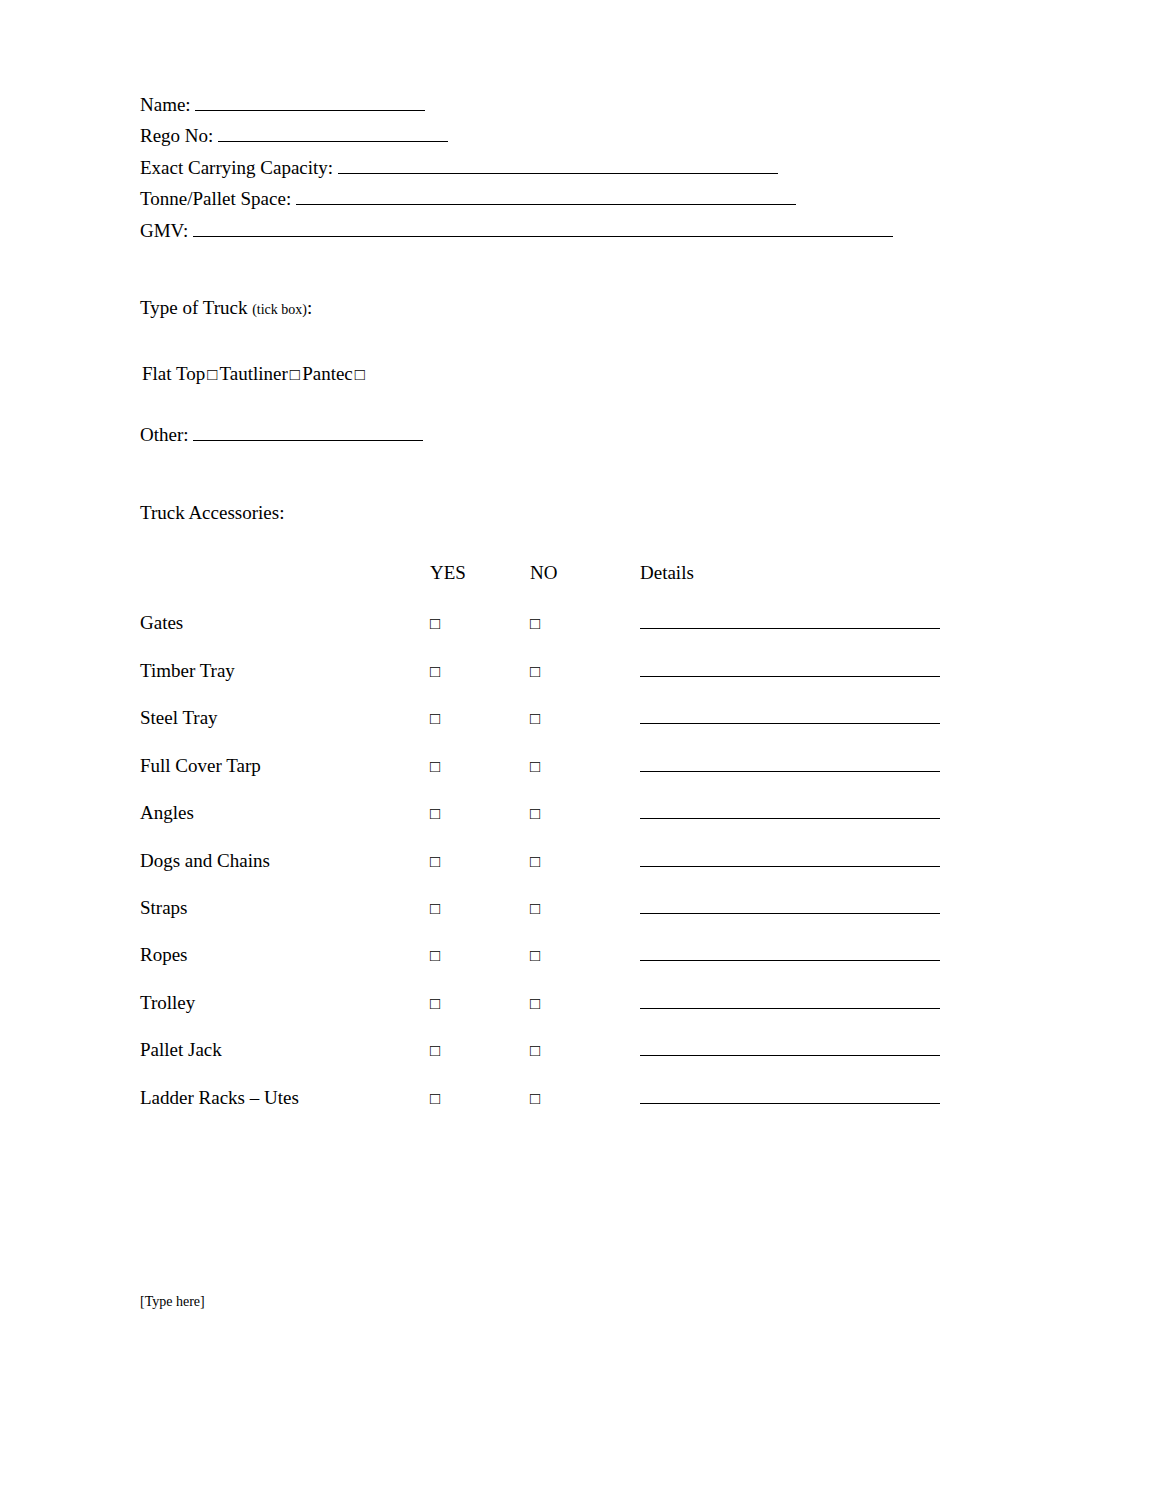Name:
Rego No:
Exact Carrying Capacity:
Tonne/Pallet Space:
GMV:
Type of Truck (tick box):
| Flat Top | □ | Tautliner | □ | Pantec | □ |
Other:
Truck Accessories:
| | YES | NO | Details |
| --- | --- | --- | --- |
| Gates | □ | □ | |
| Timber Tray | □ | □ | |
| Steel Tray | □ | □ | |
| Full Cover Tarp | □ | □ | |
| Angles | □ | □ | |
| Dogs and Chains | □ | □ | |
| Straps | □ | □ | |
| Ropes | □ | □ | |
| Trolley | □ | □ | |
| Pallet Jack | □ | □ | |
| Ladder Racks – Utes | □ | □ | |
[Type here]